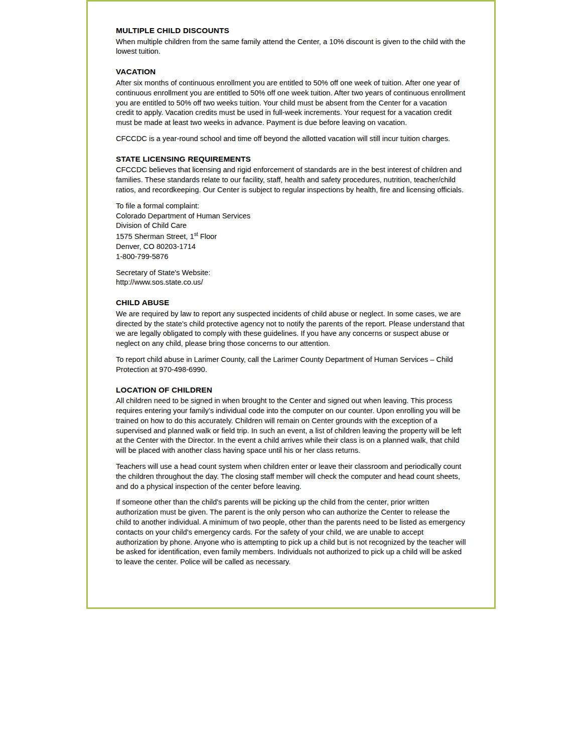MULTIPLE CHILD DISCOUNTS
When multiple children from the same family attend the Center, a 10% discount is given to the child with the lowest tuition.
VACATION
After six months of continuous enrollment you are entitled to 50% off one week of tuition. After one year of continuous enrollment you are entitled to 50% off one week tuition. After two years of continuous enrollment you are entitled to 50% off two weeks tuition. Your child must be absent from the Center for a vacation credit to apply. Vacation credits must be used in full-week increments. Your request for a vacation credit must be made at least two weeks in advance. Payment is due before leaving on vacation.
CFCCDC is a year-round school and time off beyond the allotted vacation will still incur tuition charges.
STATE LICENSING REQUIREMENTS
CFCCDC believes that licensing and rigid enforcement of standards are in the best interest of children and families. These standards relate to our facility, staff, health and safety procedures, nutrition, teacher/child ratios, and recordkeeping. Our Center is subject to regular inspections by health, fire and licensing officials.
To file a formal complaint:
Colorado Department of Human Services
Division of Child Care
1575 Sherman Street, 1st Floor
Denver, CO 80203-1714
1-800-799-5876
Secretary of State's Website:
http://www.sos.state.co.us/
CHILD ABUSE
We are required by law to report any suspected incidents of child abuse or neglect. In some cases, we are directed by the state's child protective agency not to notify the parents of the report. Please understand that we are legally obligated to comply with these guidelines. If you have any concerns or suspect abuse or neglect on any child, please bring those concerns to our attention.
To report child abuse in Larimer County, call the Larimer County Department of Human Services – Child Protection at 970-498-6990.
LOCATION OF CHILDREN
All children need to be signed in when brought to the Center and signed out when leaving. This process requires entering your family's individual code into the computer on our counter. Upon enrolling you will be trained on how to do this accurately. Children will remain on Center grounds with the exception of a supervised and planned walk or field trip. In such an event, a list of children leaving the property will be left at the Center with the Director. In the event a child arrives while their class is on a planned walk, that child will be placed with another class having space until his or her class returns.
Teachers will use a head count system when children enter or leave their classroom and periodically count the children throughout the day. The closing staff member will check the computer and head count sheets, and do a physical inspection of the center before leaving.
If someone other than the child's parents will be picking up the child from the center, prior written authorization must be given. The parent is the only person who can authorize the Center to release the child to another individual. A minimum of two people, other than the parents need to be listed as emergency contacts on your child's emergency cards. For the safety of your child, we are unable to accept authorization by phone. Anyone who is attempting to pick up a child but is not recognized by the teacher will be asked for identification, even family members. Individuals not authorized to pick up a child will be asked to leave the center. Police will be called as necessary.